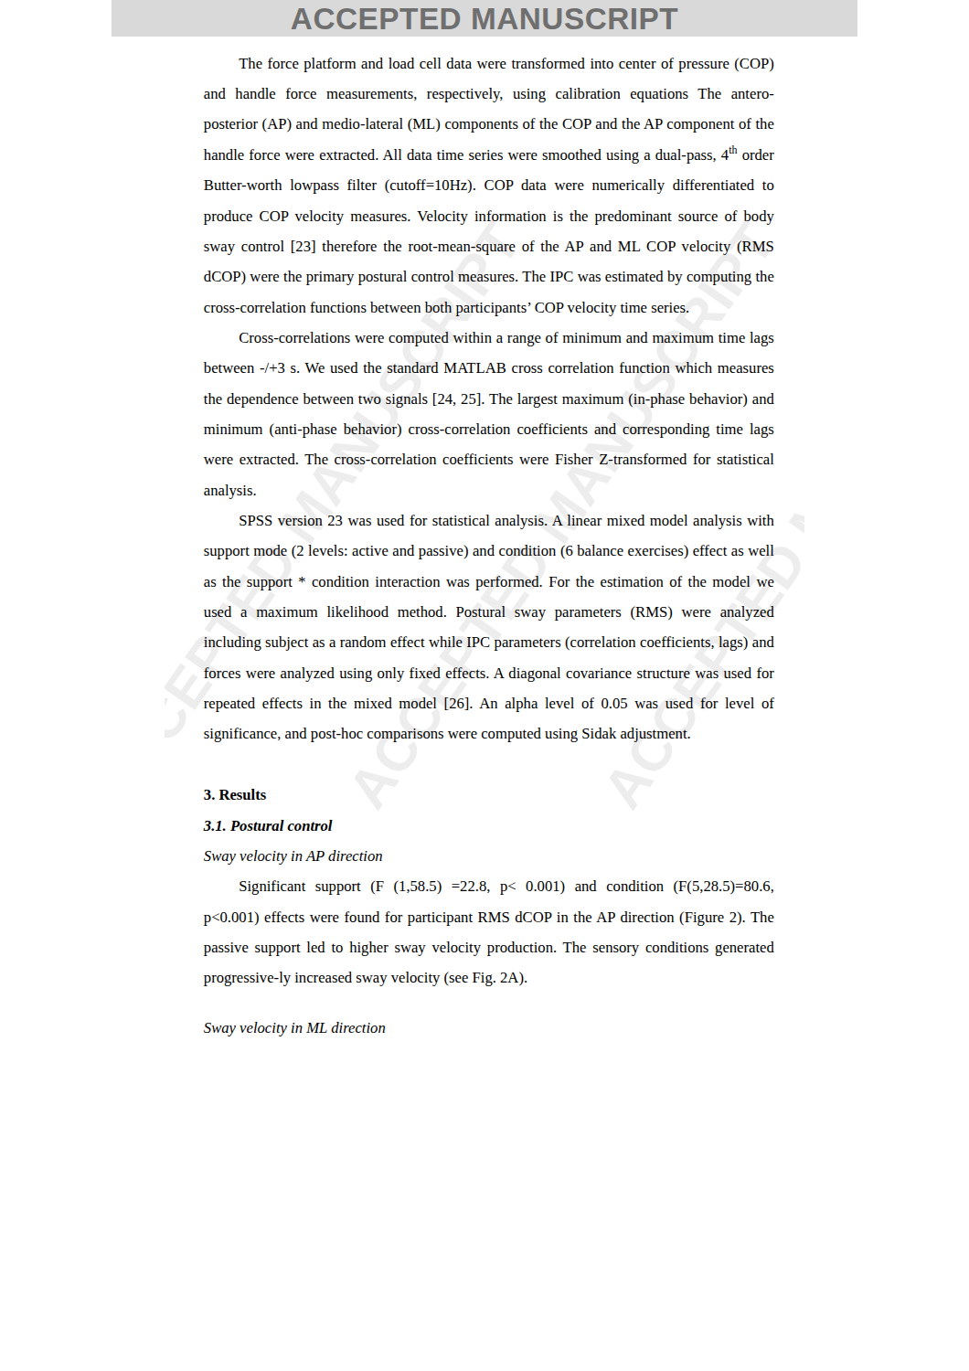ACCEPTED MANUSCRIPT
ACCEPTED MANUSCRIPT ACCEPTED MANUSCRIPT ACCEPTED MANUSCRIPT
The force platform and load cell data were transformed into center of pressure (COP) and handle force measurements, respectively, using calibration equations The antero-posterior (AP) and medio-lateral (ML) components of the COP and the AP component of the handle force were extracted. All data time series were smoothed using a dual-pass, 4th order Butter-worth lowpass filter (cutoff=10Hz). COP data were numerically differentiated to produce COP velocity measures. Velocity information is the predominant source of body sway control [23] therefore the root-mean-square of the AP and ML COP velocity (RMS dCOP) were the primary postural control measures. The IPC was estimated by computing the cross-correlation functions between both participants’ COP velocity time series.
Cross-correlations were computed within a range of minimum and maximum time lags between -/+3 s. We used the standard MATLAB cross correlation function which measures the dependence between two signals [24, 25]. The largest maximum (in-phase behavior) and minimum (anti-phase behavior) cross-correlation coefficients and corresponding time lags were extracted. The cross-correlation coefficients were Fisher Z-transformed for statistical analysis.
SPSS version 23 was used for statistical analysis. A linear mixed model analysis with support mode (2 levels: active and passive) and condition (6 balance exercises) effect as well as the support * condition interaction was performed. For the estimation of the model we used a maximum likelihood method. Postural sway parameters (RMS) were analyzed including subject as a random effect while IPC parameters (correlation coefficients, lags) and forces were analyzed using only fixed effects. A diagonal covariance structure was used for repeated effects in the mixed model [26]. An alpha level of 0.05 was used for level of significance, and post-hoc comparisons were computed using Sidak adjustment.
3. Results
3.1. Postural control
Sway velocity in AP direction
Significant support (F (1,58.5) =22.8, p< 0.001) and condition (F(5,28.5)=80.6, p<0.001) effects were found for participant RMS dCOP in the AP direction (Figure 2). The passive support led to higher sway velocity production. The sensory conditions generated progressive-ly increased sway velocity (see Fig. 2A).
Sway velocity in ML direction